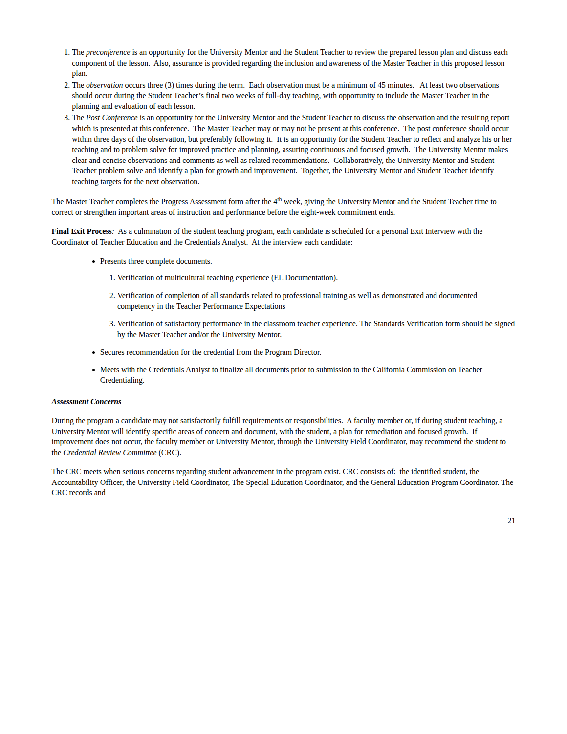The preconference is an opportunity for the University Mentor and the Student Teacher to review the prepared lesson plan and discuss each component of the lesson. Also, assurance is provided regarding the inclusion and awareness of the Master Teacher in this proposed lesson plan.
The observation occurs three (3) times during the term. Each observation must be a minimum of 45 minutes. At least two observations should occur during the Student Teacher’s final two weeks of full-day teaching, with opportunity to include the Master Teacher in the planning and evaluation of each lesson.
The Post Conference is an opportunity for the University Mentor and the Student Teacher to discuss the observation and the resulting report which is presented at this conference. The Master Teacher may or may not be present at this conference. The post conference should occur within three days of the observation, but preferably following it. It is an opportunity for the Student Teacher to reflect and analyze his or her teaching and to problem solve for improved practice and planning, assuring continuous and focused growth. The University Mentor makes clear and concise observations and comments as well as related recommendations. Collaboratively, the University Mentor and Student Teacher problem solve and identify a plan for growth and improvement. Together, the University Mentor and Student Teacher identify teaching targets for the next observation.
The Master Teacher completes the Progress Assessment form after the 4th week, giving the University Mentor and the Student Teacher time to correct or strengthen important areas of instruction and performance before the eight-week commitment ends.
Final Exit Process: As a culmination of the student teaching program, each candidate is scheduled for a personal Exit Interview with the Coordinator of Teacher Education and the Credentials Analyst. At the interview each candidate:
Presents three complete documents.
Verification of multicultural teaching experience (EL Documentation).
Verification of completion of all standards related to professional training as well as demonstrated and documented competency in the Teacher Performance Expectations
Verification of satisfactory performance in the classroom teacher experience. The Standards Verification form should be signed by the Master Teacher and/or the University Mentor.
Secures recommendation for the credential from the Program Director.
Meets with the Credentials Analyst to finalize all documents prior to submission to the California Commission on Teacher Credentialing.
Assessment Concerns
During the program a candidate may not satisfactorily fulfill requirements or responsibilities. A faculty member or, if during student teaching, a University Mentor will identify specific areas of concern and document, with the student, a plan for remediation and focused growth. If improvement does not occur, the faculty member or University Mentor, through the University Field Coordinator, may recommend the student to the Credential Review Committee (CRC).
The CRC meets when serious concerns regarding student advancement in the program exist. CRC consists of: the identified student, the Accountability Officer, the University Field Coordinator, The Special Education Coordinator, and the General Education Program Coordinator. The CRC records and
21